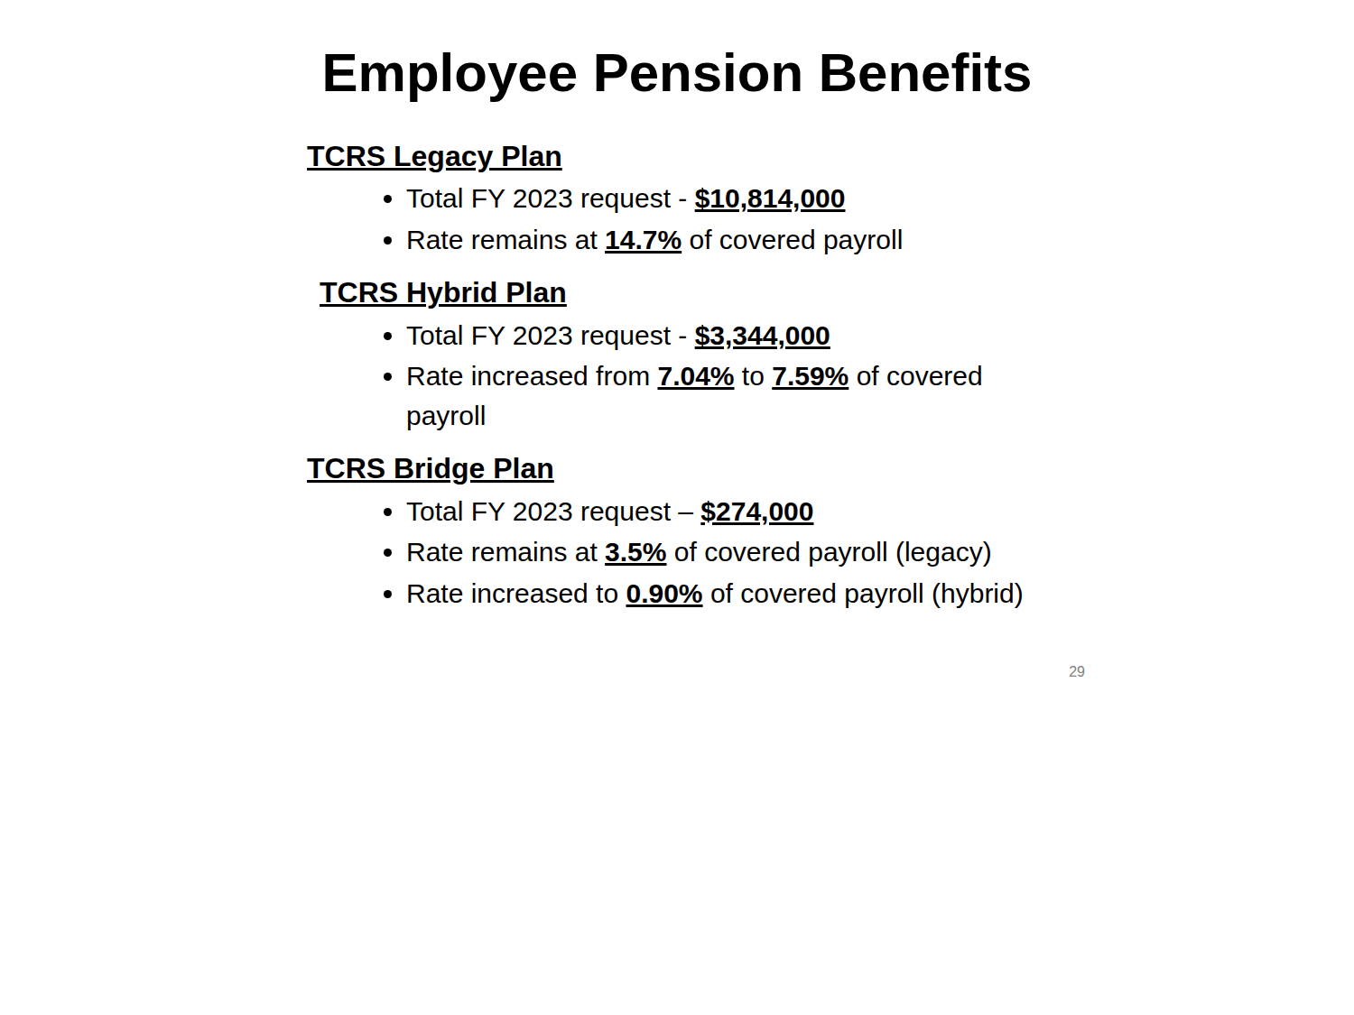Employee Pension Benefits
TCRS Legacy Plan
Total FY 2023 request - $10,814,000
Rate remains at 14.7% of covered payroll
TCRS Hybrid Plan
Total FY 2023 request - $3,344,000
Rate increased from 7.04% to 7.59% of covered payroll
TCRS Bridge Plan
Total FY 2023 request – $274,000
Rate remains at 3.5% of covered payroll (legacy)
Rate increased to 0.90% of covered payroll (hybrid)
29